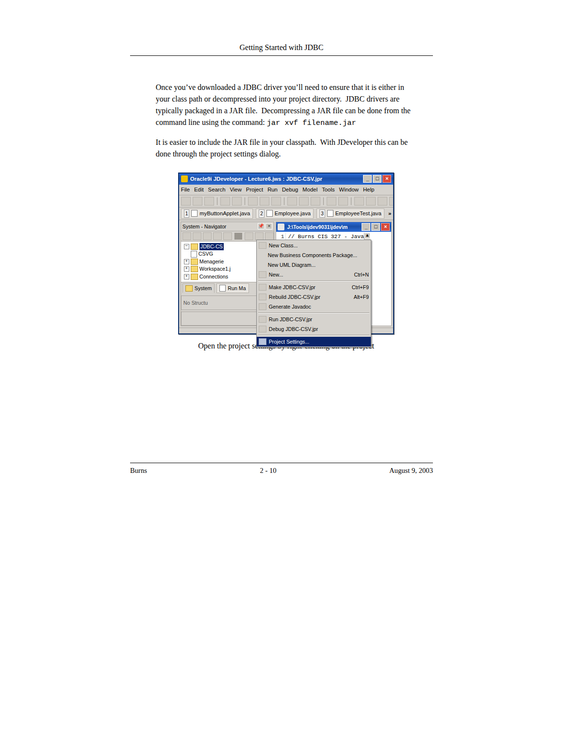Getting Started with JDBC
Once you’ve downloaded a JDBC driver you’ll need to ensure that it is either in your class path or decompressed into your project directory. JDBC drivers are typically packaged in a JAR file. Decompressing a JAR file can be done from the command line using the command: jar xvf filename.jar
It is easier to include the JAR file in your classpath. With JDeveloper this can be done through the project settings dialog.
Oracle9i JDeveloper - Lecture6.jws : JDBC-CSV.jpr _□×
File Edit Search View Project Run Debug Model Tools Window Help
1 myButtonApplet.java 2 Employee.java 3 EmployeeTest.java »
System - Navigator 📌×
− JDBC-CS
CSVG
+ Menagerie
+ Workspace1.j
+ Connections
System Run Ma
No Structu
J:\Tools\jdev9031\jdev\m _□×
1
// Burns CIS 327 - Java
▲▼
New Class...
New Business Components Package...
New UML Diagram...
New... Ctrl+N
Make JDBC-CSV.jpr Ctrl+F9
Rebuild JDBC-CSV.jpr Alt+F9
Generate Javadoc
Run JDBC-CSV.jpr
Debug JDBC-CSV.jpr
Project Settings...
Open the project settings by right-clicking on the project
Burns 2 - 10 August 9, 2003